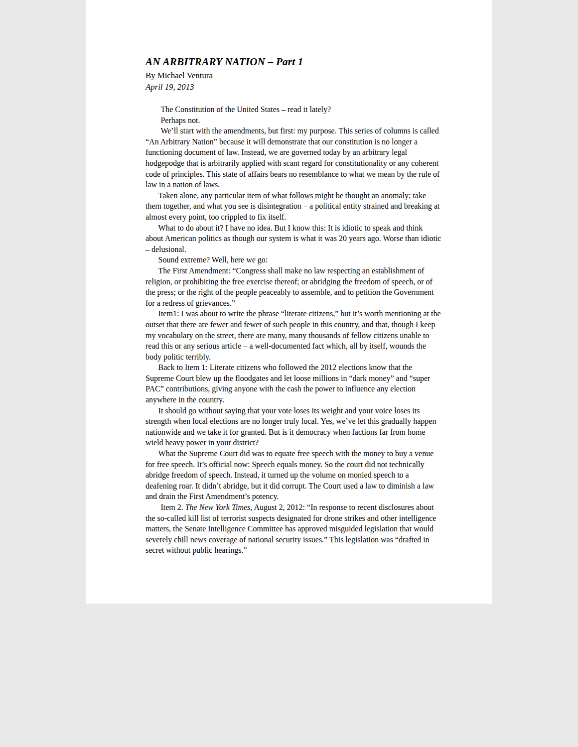AN ARBITRARY NATION – Part 1
By Michael Ventura
April 19, 2013
The Constitution of the United States – read it lately?
Perhaps not.
We’ll start with the amendments, but first: my purpose. This series of columns is called “An Arbitrary Nation” because it will demonstrate that our constitution is no longer a functioning document of law. Instead, we are governed today by an arbitrary legal hodgepodge that is arbitrarily applied with scant regard for constitutionality or any coherent code of principles. This state of affairs bears no resemblance to what we mean by the rule of law in a nation of laws.
Taken alone, any particular item of what follows might be thought an anomaly; take them together, and what you see is disintegration – a political entity strained and breaking at almost every point, too crippled to fix itself.
What to do about it? I have no idea. But I know this: It is idiotic to speak and think about American politics as though our system is what it was 20 years ago. Worse than idiotic – delusional.
Sound extreme? Well, here we go:
The First Amendment: “Congress shall make no law respecting an establishment of religion, or prohibiting the free exercise thereof; or abridging the freedom of speech, or of the press; or the right of the people peaceably to assemble, and to petition the Government for a redress of grievances.”
Item1: I was about to write the phrase “literate citizens,” but it’s worth mentioning at the outset that there are fewer and fewer of such people in this country, and that, though I keep my vocabulary on the street, there are many, many thousands of fellow citizens unable to read this or any serious article – a well-documented fact which, all by itself, wounds the body politic terribly.
Back to Item 1: Literate citizens who followed the 2012 elections know that the Supreme Court blew up the floodgates and let loose millions in “dark money” and “super PAC” contributions, giving anyone with the cash the power to influence any election anywhere in the country.
It should go without saying that your vote loses its weight and your voice loses its strength when local elections are no longer truly local. Yes, we’ve let this gradually happen nationwide and we take it for granted. But is it democracy when factions far from home wield heavy power in your district?
What the Supreme Court did was to equate free speech with the money to buy a venue for free speech. It’s official now: Speech equals money. So the court did not technically abridge freedom of speech. Instead, it turned up the volume on monied speech to a deafening roar. It didn’t abridge, but it did corrupt. The Court used a law to diminish a law and drain the First Amendment’s potency.
Item 2. The New York Times, August 2, 2012: “In response to recent disclosures about the so-called kill list of terrorist suspects designated for drone strikes and other intelligence matters, the Senate Intelligence Committee has approved misguided legislation that would severely chill news coverage of national security issues.” This legislation was “drafted in secret without public hearings.”